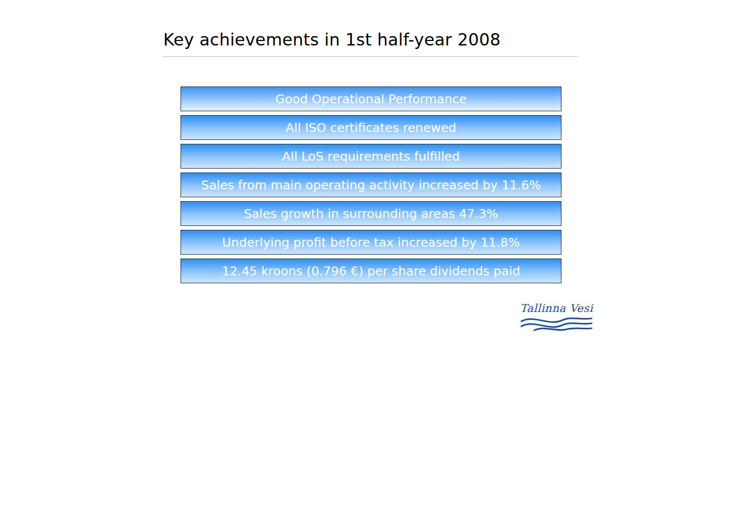Key achievements in 1st half-year 2008
Good Operational Performance
All ISO certificates renewed
All LoS requirements fulfilled
Sales from main operating activity increased by 11.6%
Sales growth in surrounding areas 47.3%
Underlying profit before tax increased by 11.8%
12.45 kroons (0.796 €) per share dividends paid
Tallinna Vesi